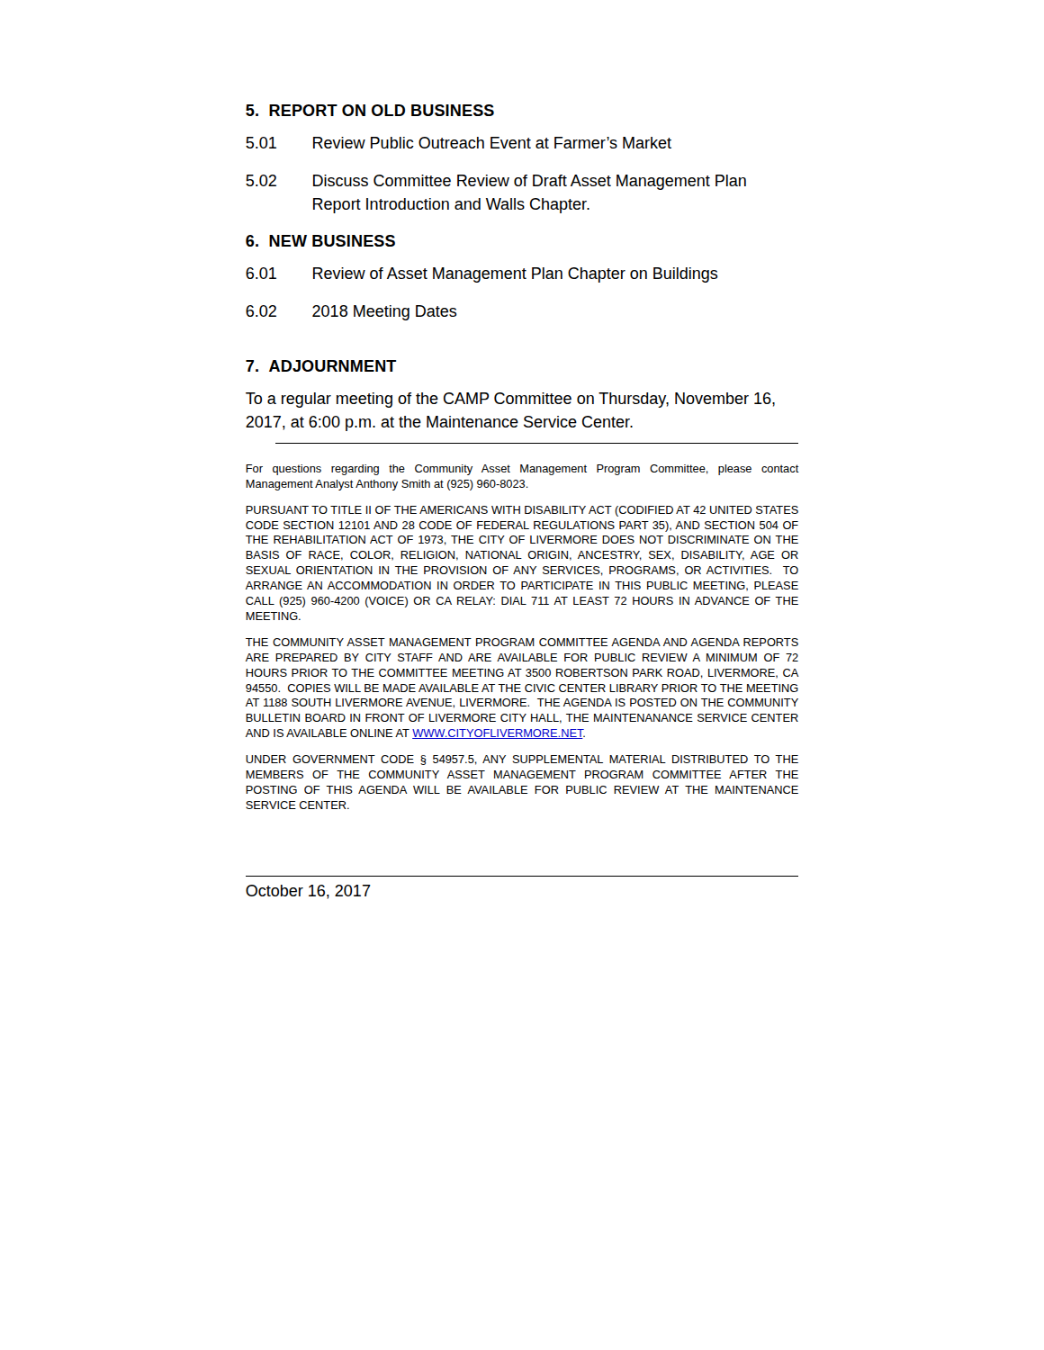5. REPORT ON OLD BUSINESS
5.01
Review Public Outreach Event at Farmer’s Market
5.02
Discuss Committee Review of Draft Asset Management Plan Report Introduction and Walls Chapter.
6. NEW BUSINESS
6.01
Review of Asset Management Plan Chapter on Buildings
6.02
2018 Meeting Dates
7. ADJOURNMENT
To a regular meeting of the CAMP Committee on Thursday, November 16, 2017, at 6:00 p.m. at the Maintenance Service Center.
For questions regarding the Community Asset Management Program Committee, please contact Management Analyst Anthony Smith at (925) 960-8023.
Pursuant to Title II of the Americans with Disability Act (codified at 42 United States Code Section 12101 and 28 Code of Federal Regulations Part 35), and Section 504 of the Rehabilitation Act of 1973, the City of Livermore does not discriminate on the basis of race, color, religion, national origin, ancestry, sex, disability, age or sexual orientation in the provision of any services, programs, or activities. To arrange an accommodation in order to participate in this public meeting, please call (925) 960-4200 (voice) or CA Relay: dial 711 at least 72 hours in advance of the meeting.
The Community Asset Management Program Committee agenda and agenda reports are prepared by City staff and are available for public review a minimum of 72 hours prior to the Committee meeting at 3500 Robertson Park Road, Livermore, CA 94550. Copies will be made available at the Civic Center Library prior to the meeting at 1188 South Livermore Avenue, Livermore. The agenda is posted on the Community Bulletin Board in front of Livermore City Hall, the Maintenanance Service Center and is available online at WWW.CITYOFLIVERMORE.NET.
Under Government Code § 54957.5, any supplemental material distributed to the members of the Community Asset Management Program Committee after the posting of this agenda will be available for public review at the Maintenance Service Center.
October 16, 2017